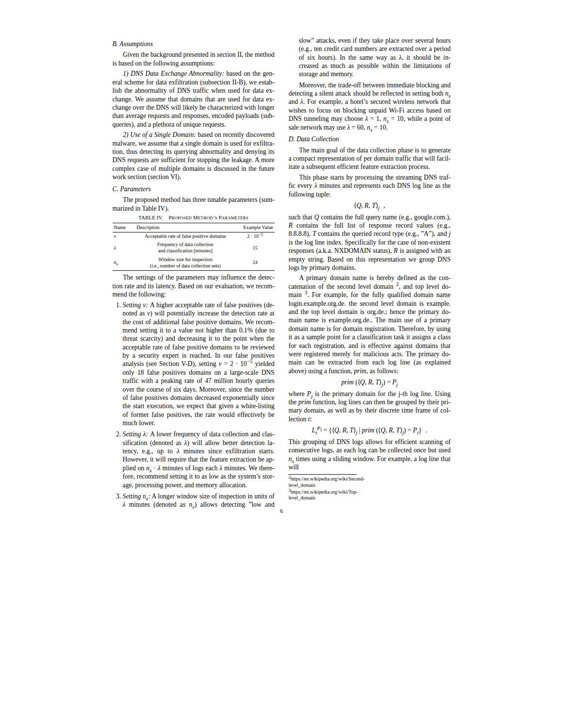B. Assumptions
Given the background presented in section II, the method is based on the following assumptions:
1) DNS Data Exchange Abnormality: based on the general scheme for data exfiltration (subsection II-B), we establish the abnormality of DNS traffic when used for data exchange. We assume that domains that are used for data exchange over the DNS will likely be characterized with longer than average requests and responses, encoded payloads (subqueries), and a plethora of unique requests.
2) Use of a Single Domain: based on recently discovered malware, we assume that a single domain is used for exfiltration, thus detecting its querying abnormality and denying its DNS requests are sufficient for stopping the leakage. A more complex case of multiple domains is discussed in the future work section (section VI).
C. Parameters
The proposed method has three tunable parameters (summarized in Table IV).
TABLE IV. P ROPOSED M ETHOD ’ S P ARAMETERS
| Name | Description | Example Value |
| --- | --- | --- |
| ν | Acceptable rate of false positive domains | 2 · 10 −5 |
| λ | Frequency of data collection and classification [minutes] | 15 |
| n s | Window size for inspection (i.e., number of data collection sets) | 24 |
The settings of the parameters may influence the detection rate and its latency. Based on our evaluation, we recommend the following:
Setting ν: A higher acceptable rate of false positives (denoted as ν) will potentially increase the detection rate at the cost of additional false positive domains. We recommend setting it to a value not higher than 0.1% (due to threat scarcity) and decreasing it to the point when the acceptable rate of false positive domains to be reviewed by a security expert is reached. In our false positives analysis (see Section V-D), setting ν = 2 · 10−5 yielded only 18 false positives domains on a large-scale DNS traffic with a peaking rate of 47 million hourly queries over the course of six days. Moreover, since the number of false positives domains decreased exponentially since the start execution, we expect that given a white-listing of former false positives, the rate would effectively be much lower.
Setting λ: A lower frequency of data collection and classification (denoted as λ) will allow better detection latency, e.g., up to λ minutes since exfiltration starts. However, it will require that the feature extraction be applied on ns · λ minutes of logs each λ minutes. We therefore, recommend setting it to as low as the system’s storage, processing power, and memory allocation.
Setting ns: A longer window size of inspection in units of λ minutes (denoted as ns) allows detecting ”low and slow” attacks, even if they take place over several hours (e.g., ten credit card numbers are extracted over a period of six hours). In the same way as λ, it should be increased as much as possible within the limitations of storage and memory.
Moreover, the trade-off between immediate blocking and detecting a silent attack should be reflected in setting both ns and λ. For example, a hotel’s secured wireless network that wishes to focus on blocking unpaid Wi-Fi access based on DNS tunneling may choose λ = 1, ns = 10, while a point of sale network may use λ = 60, ns = 10.
D. Data Collection
The main goal of the data collection phase is to generate a compact representation of per domain traffic that will facilitate a subsequent efficient feature extraction process.
This phase starts by processing the streaming DNS traffic every λ minutes and represents each DNS log line as the following tuple:
⟨Q, R, T⟩j ,
such that Q contains the full query name (e.g., google.com.), R contains the full list of response record values (e.g., 8.8.8.8), T contains the queried record type (e.g., ”A”), and j is the log line index. Specifically for the case of non-existent responses (a.k.a. NXDOMAIN status), R is assigned with an empty string. Based on this representation we group DNS logs by primary domains.
A primary domain name is hereby defined as the concatenation of the second level domain 2, and top level domain 3. For example, for the fully qualified domain name login.example.org.de. the second level domain is example. and the top level domain is org.de.; hence the primary domain name is example.org.de.. The main use of a primary domain name is for domain registration. Therefore, by using it as a sample point for a classification task it assigns a class for each registration, and is effective against domains that were registered merely for malicious acts. The primary domain can be extracted from each log line (as explained above) using a function, prim, as follows:
prim (⟨Q, R, T⟩j) = Pj
where Pj is the primary domain for the j-th log line. Using the prim function, log lines can then be grouped by their primary domain, as well as by their discrete time frame of collection t:
LtPi = {⟨Q, R, T⟩j | prim (⟨Q, R, T⟩j) = Pi} .
This grouping of DNS logs allows for efficient scanning of consecutive logs, as each log can be collected once but used ns times using a sliding window. For example, a log line that will
2https://en.wikipedia.org/wiki/Second-level_domain
3https://en.wikipedia.org/wiki/Top-level_domain
6